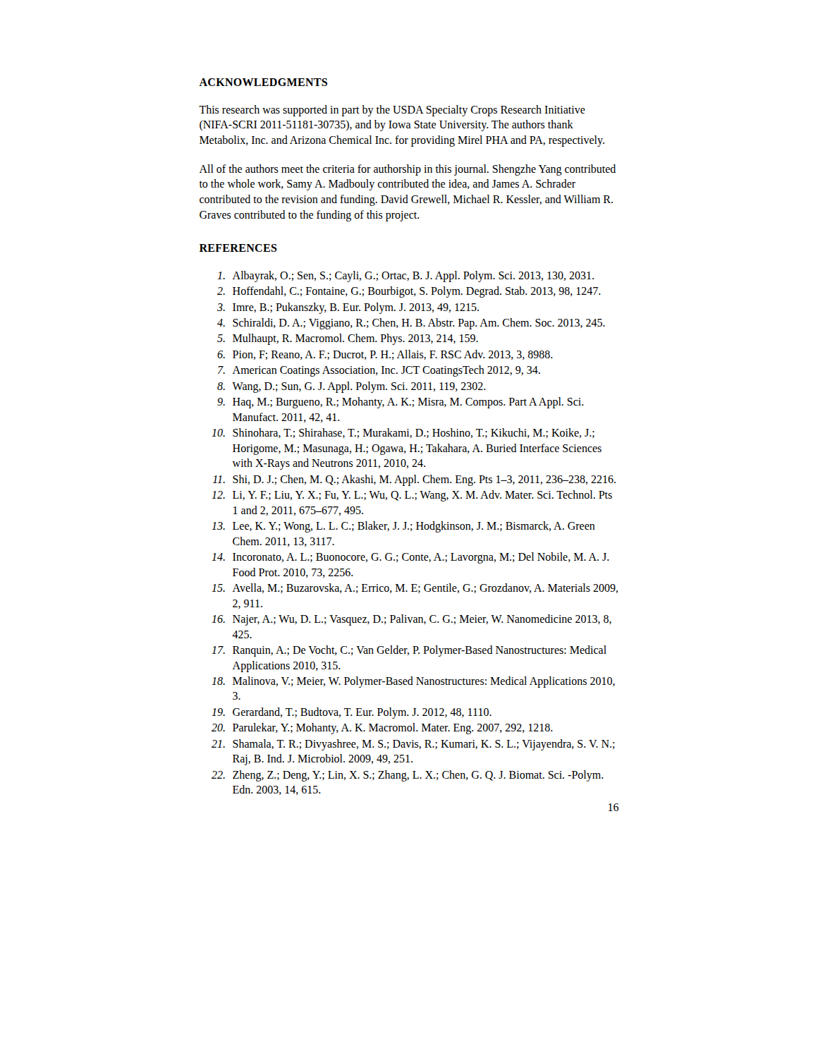ACKNOWLEDGMENTS
This research was supported in part by the USDA Specialty Crops Research Initiative (NIFA-SCRI 2011-51181-30735), and by Iowa State University. The authors thank Metabolix, Inc. and Arizona Chemical Inc. for providing Mirel PHA and PA, respectively.
All of the authors meet the criteria for authorship in this journal. Shengzhe Yang contributed to the whole work, Samy A. Madbouly contributed the idea, and James A. Schrader contributed to the revision and funding. David Grewell, Michael R. Kessler, and William R. Graves contributed to the funding of this project.
REFERENCES
Albayrak, O.; Sen, S.; Cayli, G.; Ortac, B. J. Appl. Polym. Sci. 2013, 130, 2031.
Hoffendahl, C.; Fontaine, G.; Bourbigot, S. Polym. Degrad. Stab. 2013, 98, 1247.
Imre, B.; Pukanszky, B. Eur. Polym. J. 2013, 49, 1215.
Schiraldi, D. A.; Viggiano, R.; Chen, H. B. Abstr. Pap. Am. Chem. Soc. 2013, 245.
Mulhaupt, R. Macromol. Chem. Phys. 2013, 214, 159.
Pion, F; Reano, A. F.; Ducrot, P. H.; Allais, F. RSC Adv. 2013, 3, 8988.
American Coatings Association, Inc. JCT CoatingsTech 2012, 9, 34.
Wang, D.; Sun, G. J. Appl. Polym. Sci. 2011, 119, 2302.
Haq, M.; Burgueno, R.; Mohanty, A. K.; Misra, M. Compos. Part A Appl. Sci. Manufact. 2011, 42, 41.
Shinohara, T.; Shirahase, T.; Murakami, D.; Hoshino, T.; Kikuchi, M.; Koike, J.; Horigome, M.; Masunaga, H.; Ogawa, H.; Takahara, A. Buried Interface Sciences with X-Rays and Neutrons 2011, 2010, 24.
Shi, D. J.; Chen, M. Q.; Akashi, M. Appl. Chem. Eng. Pts 1–3, 2011, 236–238, 2216.
Li, Y. F.; Liu, Y. X.; Fu, Y. L.; Wu, Q. L.; Wang, X. M. Adv. Mater. Sci. Technol. Pts 1 and 2, 2011, 675–677, 495.
Lee, K. Y.; Wong, L. L. C.; Blaker, J. J.; Hodgkinson, J. M.; Bismarck, A. Green Chem. 2011, 13, 3117.
Incoronato, A. L.; Buonocore, G. G.; Conte, A.; Lavorgna, M.; Del Nobile, M. A. J. Food Prot. 2010, 73, 2256.
Avella, M.; Buzarovska, A.; Errico, M. E; Gentile, G.; Grozdanov, A. Materials 2009, 2, 911.
Najer, A.; Wu, D. L.; Vasquez, D.; Palivan, C. G.; Meier, W. Nanomedicine 2013, 8, 425.
Ranquin, A.; De Vocht, C.; Van Gelder, P. Polymer-Based Nanostructures: Medical Applications 2010, 315.
Malinova, V.; Meier, W. Polymer-Based Nanostructures: Medical Applications 2010, 3.
Gerardand, T.; Budtova, T. Eur. Polym. J. 2012, 48, 1110.
Parulekar, Y.; Mohanty, A. K. Macromol. Mater. Eng. 2007, 292, 1218.
Shamala, T. R.; Divyashree, M. S.; Davis, R.; Kumari, K. S. L.; Vijayendra, S. V. N.; Raj, B. Ind. J. Microbiol. 2009, 49, 251.
Zheng, Z.; Deng, Y.; Lin, X. S.; Zhang, L. X.; Chen, G. Q. J. Biomat. Sci. -Polym. Edn. 2003, 14, 615.
16